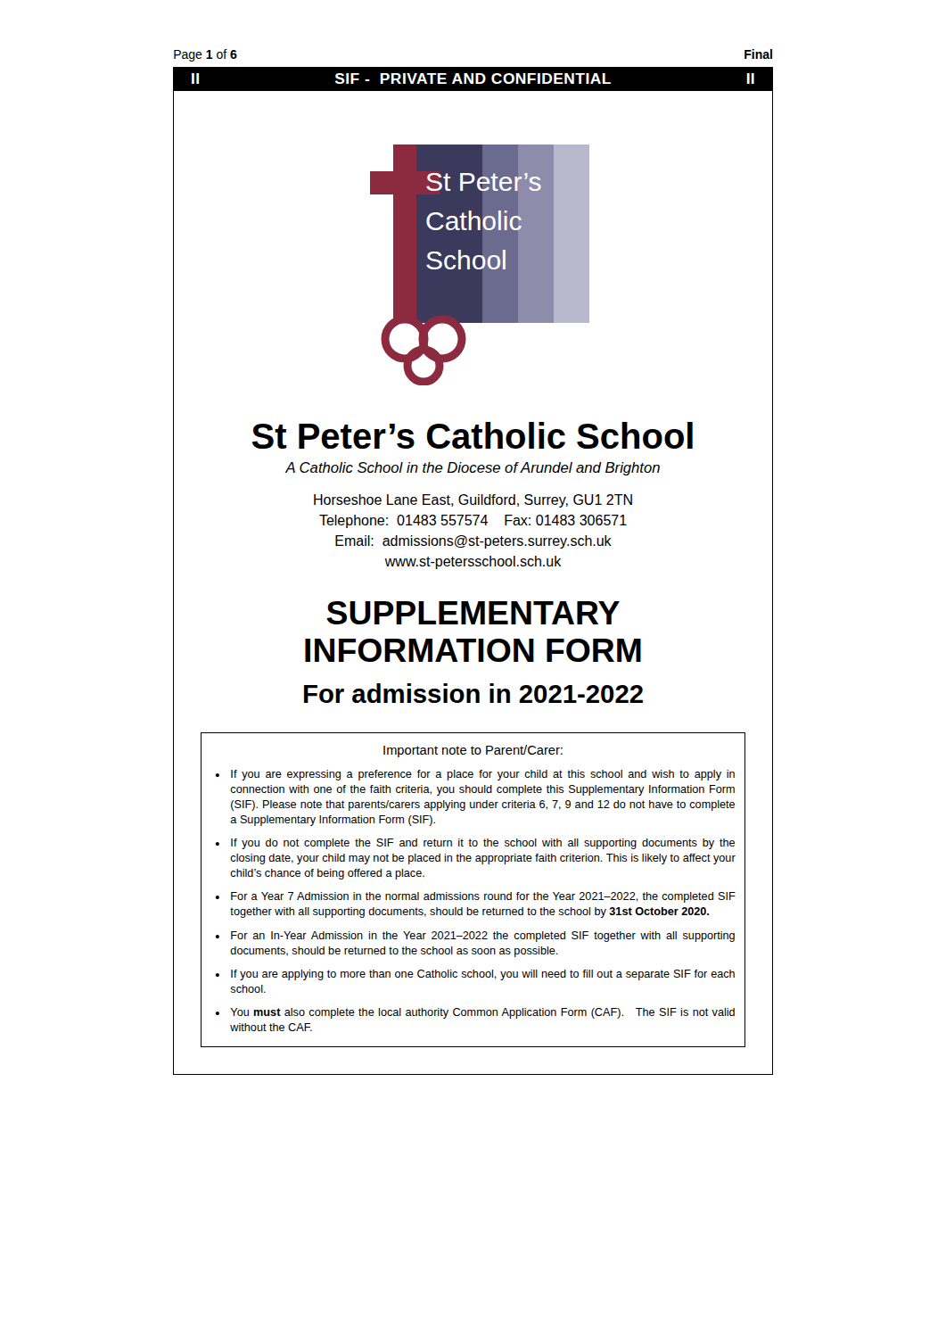Page 1 of 6
Final
II SIF - PRIVATE AND CONFIDENTIAL II
St Peter’s Catholic School
St Peter’s Catholic School
A Catholic School in the Diocese of Arundel and Brighton
Horseshoe Lane East, Guildford, Surrey, GU1 2TN
Telephone: 01483 557574 Fax: 01483 306571
Email: admissions@st-peters.surrey.sch.uk
www.st-petersschool.sch.uk
SUPPLEMENTARY
INFORMATION FORM
For admission in 2021-2022
Important note to Parent/Carer:
If you are expressing a preference for a place for your child at this school and wish to apply in connection with one of the faith criteria, you should complete this Supplementary Information Form (SIF). Please note that parents/carers applying under criteria 6, 7, 9 and 12 do not have to complete a Supplementary Information Form (SIF).
If you do not complete the SIF and return it to the school with all supporting documents by the closing date, your child may not be placed in the appropriate faith criterion. This is likely to affect your child’s chance of being offered a place.
For a Year 7 Admission in the normal admissions round for the Year 2021–2022, the completed SIF together with all supporting documents, should be returned to the school by 31st October 2020.
For an In-Year Admission in the Year 2021–2022 the completed SIF together with all supporting documents, should be returned to the school as soon as possible.
If you are applying to more than one Catholic school, you will need to fill out a separate SIF for each school.
You must also complete the local authority Common Application Form (CAF). The SIF is not valid without the CAF.